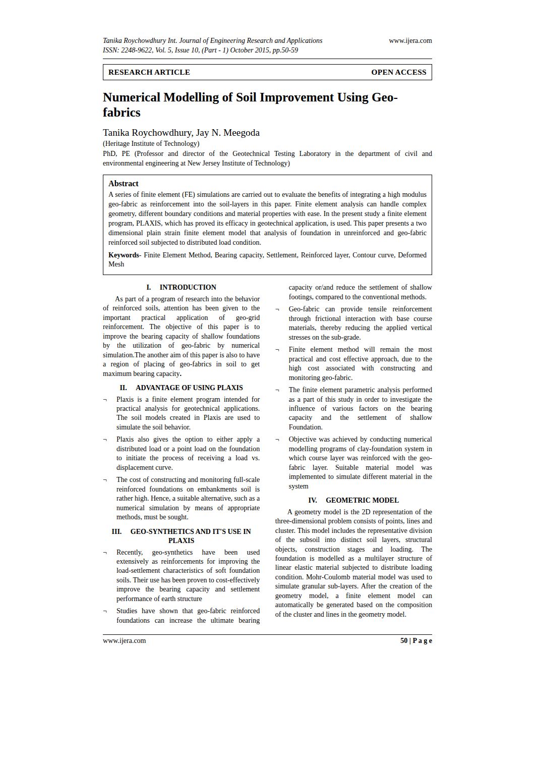www.ijera.com Tanika Roychowdhury Int. Journal of Engineering Research and Applications
ISSN: 2248-9622, Vol. 5, Issue 10, (Part - 1) October 2015, pp.50-59
RESEARCH ARTICLE OPEN ACCESS
Numerical Modelling of Soil Improvement Using Geo-fabrics
Tanika Roychowdhury, Jay N. Meegoda
(Heritage Institute of Technology)
PhD, PE (Professor and director of the Geotechnical Testing Laboratory in the department of civil and environmental engineering at New Jersey Institute of Technology)
Abstract
A series of finite element (FE) simulations are carried out to evaluate the benefits of integrating a high modulus geo-fabric as reinforcement into the soil-layers in this paper. Finite element analysis can handle complex geometry, different boundary conditions and material properties with ease. In the present study a finite element program, PLAXIS, which has proved its efficacy in geotechnical application, is used. This paper presents a two dimensional plain strain finite element model that analysis of foundation in unreinforced and geo-fabric reinforced soil subjected to distributed load condition.
Keywords- Finite Element Method, Bearing capacity, Settlement, Reinforced layer, Contour curve, Deformed Mesh
I. Introduction
As part of a program of research into the behavior of reinforced soils, attention has been given to the important practical application of geo-grid reinforcement. The objective of this paper is to improve the bearing capacity of shallow foundations by the utilization of geo-fabric by numerical simulation.The another aim of this paper is also to have a region of placing of geo-fabrics in soil to get maximum bearing capacity.
II. Advantage of using Plaxis
Plaxis is a finite element program intended for practical analysis for geotechnical applications. The soil models created in Plaxis are used to simulate the soil behavior.
Plaxis also gives the option to either apply a distributed load or a point load on the foundation to initiate the process of receiving a load vs. displacement curve.
The cost of constructing and monitoring full-scale reinforced foundations on embankments soil is rather high. Hence, a suitable alternative, such as a numerical simulation by means of appropriate methods, must be sought.
III. Geo-synthetics and it's use in Plaxis
Recently, geo-synthetics have been used extensively as reinforcements for improving the load-settlement characteristics of soft foundation soils. Their use has been proven to cost-effectively improve the bearing capacity and settlement performance of earth structure
Studies have shown that geo-fabric reinforced foundations can increase the ultimate bearing capacity or/and reduce the settlement of shallow footings, compared to the conventional methods.
Geo-fabric can provide tensile reinforcement through frictional interaction with base course materials, thereby reducing the applied vertical stresses on the sub-grade.
Finite element method will remain the most practical and cost effective approach, due to the high cost associated with constructing and monitoring geo-fabric.
The finite element parametric analysis performed as a part of this study in order to investigate the influence of various factors on the bearing capacity and the settlement of shallow Foundation.
Objective was achieved by conducting numerical modelling programs of clay-foundation system in which course layer was reinforced with the geo-fabric layer. Suitable material model was implemented to simulate different material in the system
IV. Geometric Model
A geometry model is the 2D representation of the three-dimensional problem consists of points, lines and cluster. This model includes the representative division of the subsoil into distinct soil layers, structural objects, construction stages and loading. The foundation is modelled as a multilayer structure of linear elastic material subjected to distribute loading condition. Mohr-Coulomb material model was used to simulate granular sub-layers. After the creation of the geometry model, a finite element model can automatically be generated based on the composition of the cluster and lines in the geometry model.
www.ijera.com 50 | P a g e